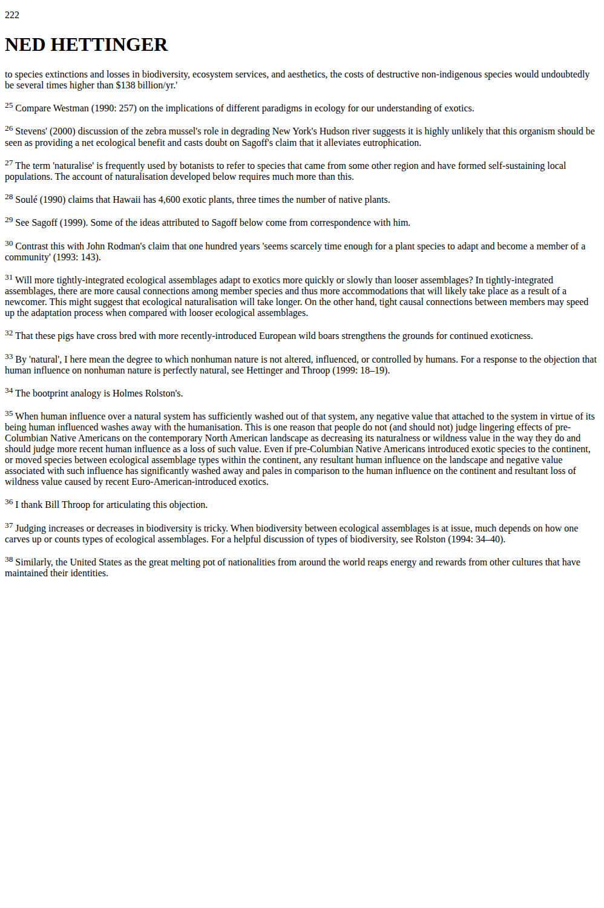222
NED HETTINGER
to species extinctions and losses in biodiversity, ecosystem services, and aesthetics, the costs of destructive non-indigenous species would undoubtedly be several times higher than $138 billion/yr.'
25 Compare Westman (1990: 257) on the implications of different paradigms in ecology for our understanding of exotics.
26 Stevens' (2000) discussion of the zebra mussel's role in degrading New York's Hudson river suggests it is highly unlikely that this organism should be seen as providing a net ecological benefit and casts doubt on Sagoff's claim that it alleviates eutrophication.
27 The term 'naturalise' is frequently used by botanists to refer to species that came from some other region and have formed self-sustaining local populations. The account of naturalisation developed below requires much more than this.
28 Soulé (1990) claims that Hawaii has 4,600 exotic plants, three times the number of native plants.
29 See Sagoff (1999). Some of the ideas attributed to Sagoff below come from correspondence with him.
30 Contrast this with John Rodman's claim that one hundred years 'seems scarcely time enough for a plant species to adapt and become a member of a community' (1993: 143).
31 Will more tightly-integrated ecological assemblages adapt to exotics more quickly or slowly than looser assemblages? In tightly-integrated assemblages, there are more causal connections among member species and thus more accommodations that will likely take place as a result of a newcomer. This might suggest that ecological naturalisation will take longer. On the other hand, tight causal connections between members may speed up the adaptation process when compared with looser ecological assemblages.
32 That these pigs have cross bred with more recently-introduced European wild boars strengthens the grounds for continued exoticness.
33 By 'natural', I here mean the degree to which nonhuman nature is not altered, influenced, or controlled by humans. For a response to the objection that human influence on nonhuman nature is perfectly natural, see Hettinger and Throop (1999: 18–19).
34 The bootprint analogy is Holmes Rolston's.
35 When human influence over a natural system has sufficiently washed out of that system, any negative value that attached to the system in virtue of its being human influenced washes away with the humanisation. This is one reason that people do not (and should not) judge lingering effects of pre-Columbian Native Americans on the contemporary North American landscape as decreasing its naturalness or wildness value in the way they do and should judge more recent human influence as a loss of such value. Even if pre-Columbian Native Americans introduced exotic species to the continent, or moved species between ecological assemblage types within the continent, any resultant human influence on the landscape and negative value associated with such influence has significantly washed away and pales in comparison to the human influence on the continent and resultant loss of wildness value caused by recent Euro-American-introduced exotics.
36 I thank Bill Throop for articulating this objection.
37 Judging increases or decreases in biodiversity is tricky. When biodiversity between ecological assemblages is at issue, much depends on how one carves up or counts types of ecological assemblages. For a helpful discussion of types of biodiversity, see Rolston (1994: 34–40).
38 Similarly, the United States as the great melting pot of nationalities from around the world reaps energy and rewards from other cultures that have maintained their identities.